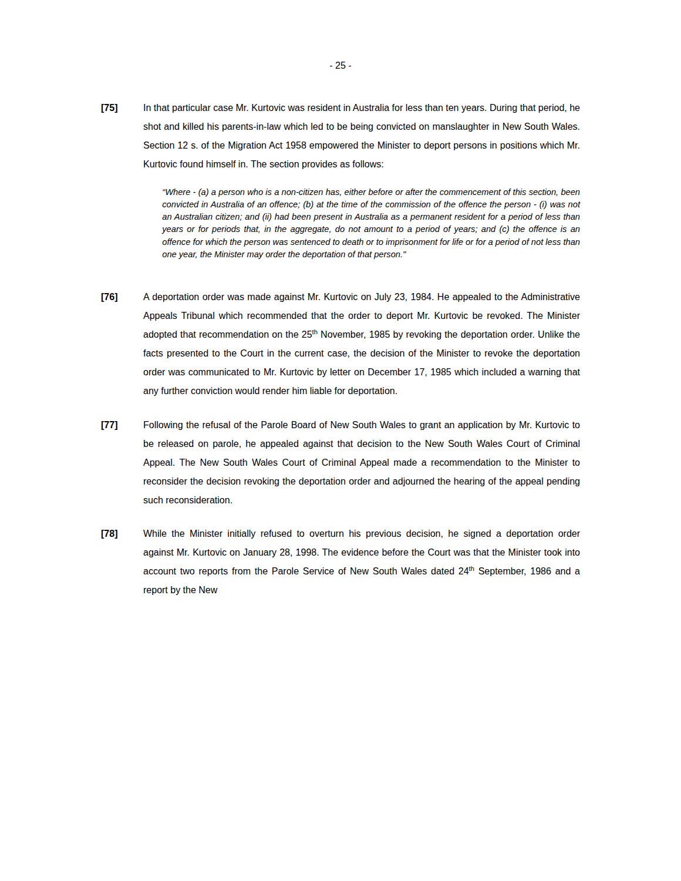- 25 -
[75]
In that particular case Mr. Kurtovic was resident in Australia for less than ten years. During that period, he shot and killed his parents-in-law which led to be being convicted on manslaughter in New South Wales. Section 12 s. of the Migration Act 1958 empowered the Minister to deport persons in positions which Mr. Kurtovic found himself in. The section provides as follows:
“Where - (a) a person who is a non-citizen has, either before or after the commencement of this section, been convicted in Australia of an offence; (b) at the time of the commission of the offence the person - (i) was not an Australian citizen; and (ii) had been present in Australia as a permanent resident for a period of less than years or for periods that, in the aggregate, do not amount to a period of years; and (c) the offence is an offence for which the person was sentenced to death or to imprisonment for life or for a period of not less than one year, the Minister may order the deportation of that person."
[76]
A deportation order was made against Mr. Kurtovic on July 23, 1984. He appealed to the Administrative Appeals Tribunal which recommended that the order to deport Mr. Kurtovic be revoked. The Minister adopted that recommendation on the 25th November, 1985 by revoking the deportation order. Unlike the facts presented to the Court in the current case, the decision of the Minister to revoke the deportation order was communicated to Mr. Kurtovic by letter on December 17, 1985 which included a warning that any further conviction would render him liable for deportation.
[77]
Following the refusal of the Parole Board of New South Wales to grant an application by Mr. Kurtovic to be released on parole, he appealed against that decision to the New South Wales Court of Criminal Appeal. The New South Wales Court of Criminal Appeal made a recommendation to the Minister to reconsider the decision revoking the deportation order and adjourned the hearing of the appeal pending such reconsideration.
[78]
While the Minister initially refused to overturn his previous decision, he signed a deportation order against Mr. Kurtovic on January 28, 1998. The evidence before the Court was that the Minister took into account two reports from the Parole Service of New South Wales dated 24th September, 1986 and a report by the New